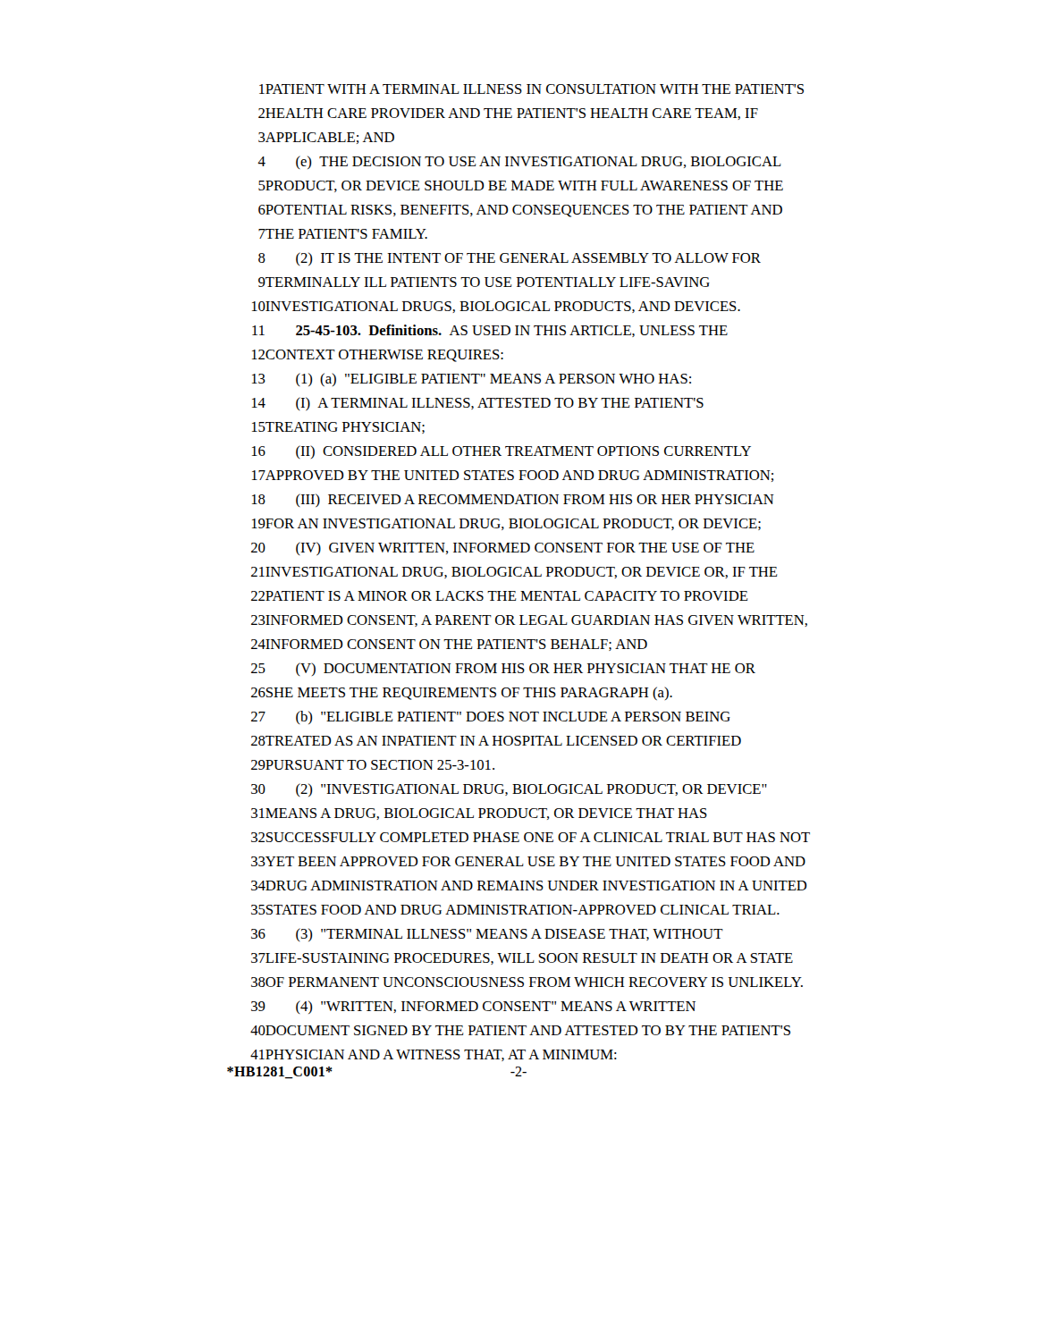| 1 | PATIENT WITH A TERMINAL ILLNESS IN CONSULTATION WITH THE PATIENT'S |
| 2 | HEALTH CARE PROVIDER AND THE PATIENT'S HEALTH CARE TEAM, IF |
| 3 | APPLICABLE; AND |
| 4 | (e) THE DECISION TO USE AN INVESTIGATIONAL DRUG, BIOLOGICAL |
| 5 | PRODUCT, OR DEVICE SHOULD BE MADE WITH FULL AWARENESS OF THE |
| 6 | POTENTIAL RISKS, BENEFITS, AND CONSEQUENCES TO THE PATIENT AND |
| 7 | THE PATIENT'S FAMILY. |
| 8 | (2) IT IS THE INTENT OF THE GENERAL ASSEMBLY TO ALLOW FOR |
| 9 | TERMINALLY ILL PATIENTS TO USE POTENTIALLY LIFE-SAVING |
| 10 | INVESTIGATIONAL DRUGS, BIOLOGICAL PRODUCTS, AND DEVICES. |
| 11 | 25-45-103. Definitions. AS USED IN THIS ARTICLE, UNLESS THE |
| 12 | CONTEXT OTHERWISE REQUIRES: |
| 13 | (1) (a) "ELIGIBLE PATIENT" MEANS A PERSON WHO HAS: |
| 14 | (I) A TERMINAL ILLNESS, ATTESTED TO BY THE PATIENT'S |
| 15 | TREATING PHYSICIAN; |
| 16 | (II) CONSIDERED ALL OTHER TREATMENT OPTIONS CURRENTLY |
| 17 | APPROVED BY THE UNITED STATES FOOD AND DRUG ADMINISTRATION; |
| 18 | (III) RECEIVED A RECOMMENDATION FROM HIS OR HER PHYSICIAN |
| 19 | FOR AN INVESTIGATIONAL DRUG, BIOLOGICAL PRODUCT, OR DEVICE; |
| 20 | (IV) GIVEN WRITTEN, INFORMED CONSENT FOR THE USE OF THE |
| 21 | INVESTIGATIONAL DRUG, BIOLOGICAL PRODUCT, OR DEVICE OR, IF THE |
| 22 | PATIENT IS A MINOR OR LACKS THE MENTAL CAPACITY TO PROVIDE |
| 23 | INFORMED CONSENT, A PARENT OR LEGAL GUARDIAN HAS GIVEN WRITTEN, |
| 24 | INFORMED CONSENT ON THE PATIENT'S BEHALF; AND |
| 25 | (V) DOCUMENTATION FROM HIS OR HER PHYSICIAN THAT HE OR |
| 26 | SHE MEETS THE REQUIREMENTS OF THIS PARAGRAPH (a). |
| 27 | (b) "ELIGIBLE PATIENT" DOES NOT INCLUDE A PERSON BEING |
| 28 | TREATED AS AN INPATIENT IN A HOSPITAL LICENSED OR CERTIFIED |
| 29 | PURSUANT TO SECTION 25-3-101. |
| 30 | (2) "INVESTIGATIONAL DRUG, BIOLOGICAL PRODUCT, OR DEVICE" |
| 31 | MEANS A DRUG, BIOLOGICAL PRODUCT, OR DEVICE THAT HAS |
| 32 | SUCCESSFULLY COMPLETED PHASE ONE OF A CLINICAL TRIAL BUT HAS NOT |
| 33 | YET BEEN APPROVED FOR GENERAL USE BY THE UNITED STATES FOOD AND |
| 34 | DRUG ADMINISTRATION AND REMAINS UNDER INVESTIGATION IN A UNITED |
| 35 | STATES FOOD AND DRUG ADMINISTRATION-APPROVED CLINICAL TRIAL. |
| 36 | (3) "TERMINAL ILLNESS" MEANS A DISEASE THAT, WITHOUT |
| 37 | LIFE-SUSTAINING PROCEDURES, WILL SOON RESULT IN DEATH OR A STATE |
| 38 | OF PERMANENT UNCONSCIOUSNESS FROM WHICH RECOVERY IS UNLIKELY. |
| 39 | (4) "WRITTEN, INFORMED CONSENT" MEANS A WRITTEN |
| 40 | DOCUMENT SIGNED BY THE PATIENT AND ATTESTED TO BY THE PATIENT'S |
| 41 | PHYSICIAN AND A WITNESS THAT, AT A MINIMUM: |
*HB1281_C001* -2-